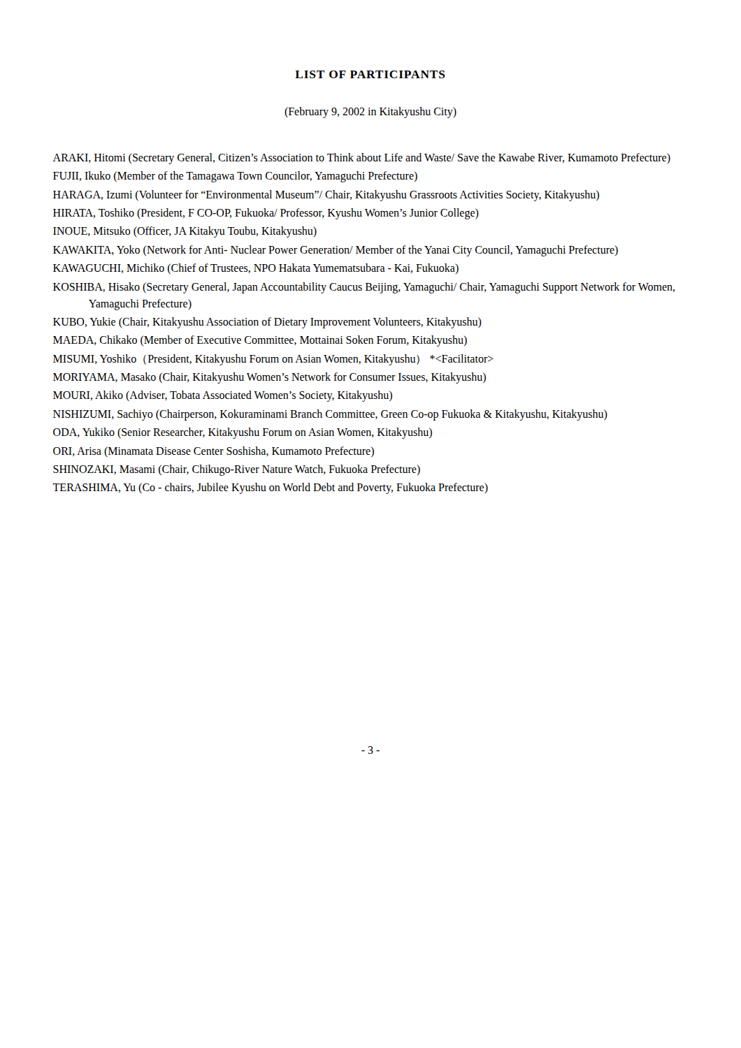LIST OF PARTICIPANTS
(February 9, 2002 in Kitakyushu City)
ARAKI, Hitomi (Secretary General, Citizen’s Association to Think about Life and Waste/ Save the Kawabe River, Kumamoto Prefecture)
FUJII, Ikuko (Member of the Tamagawa Town Councilor, Yamaguchi Prefecture)
HARAGA, Izumi (Volunteer for “Environmental Museum”/ Chair, Kitakyushu Grassroots Activities Society, Kitakyushu)
HIRATA, Toshiko (President, F CO-OP, Fukuoka/ Professor, Kyushu Women’s Junior College)
INOUE, Mitsuko (Officer, JA Kitakyu Toubu, Kitakyushu)
KAWAKITA, Yoko (Network for Anti- Nuclear Power Generation/ Member of the Yanai City Council, Yamaguchi Prefecture)
KAWAGUCHI, Michiko (Chief of Trustees, NPO Hakata Yumematsubara - Kai, Fukuoka)
KOSHIBA, Hisako (Secretary General, Japan Accountability Caucus Beijing, Yamaguchi/ Chair, Yamaguchi Support Network for Women, Yamaguchi Prefecture)
KUBO, Yukie (Chair, Kitakyushu Association of Dietary Improvement Volunteers, Kitakyushu)
MAEDA, Chikako (Member of Executive Committee, Mottainai Soken Forum, Kitakyushu)
MISUMI, Yoshiko（President, Kitakyushu Forum on Asian Women, Kitakyushu） *<Facilitator>
MORIYAMA, Masako (Chair, Kitakyushu Women’s Network for Consumer Issues, Kitakyushu)
MOURI, Akiko (Adviser, Tobata Associated Women’s Society, Kitakyushu)
NISHIZUMI, Sachiyo (Chairperson, Kokuraminami Branch Committee, Green Co-op Fukuoka & Kitakyushu, Kitakyushu)
ODA, Yukiko (Senior Researcher, Kitakyushu Forum on Asian Women, Kitakyushu)
ORI, Arisa (Minamata Disease Center Soshisha, Kumamoto Prefecture)
SHINOZAKI, Masami (Chair, Chikugo-River Nature Watch, Fukuoka Prefecture)
TERASHIMA, Yu (Co - chairs, Jubilee Kyushu on World Debt and Poverty, Fukuoka Prefecture)
- 3 -